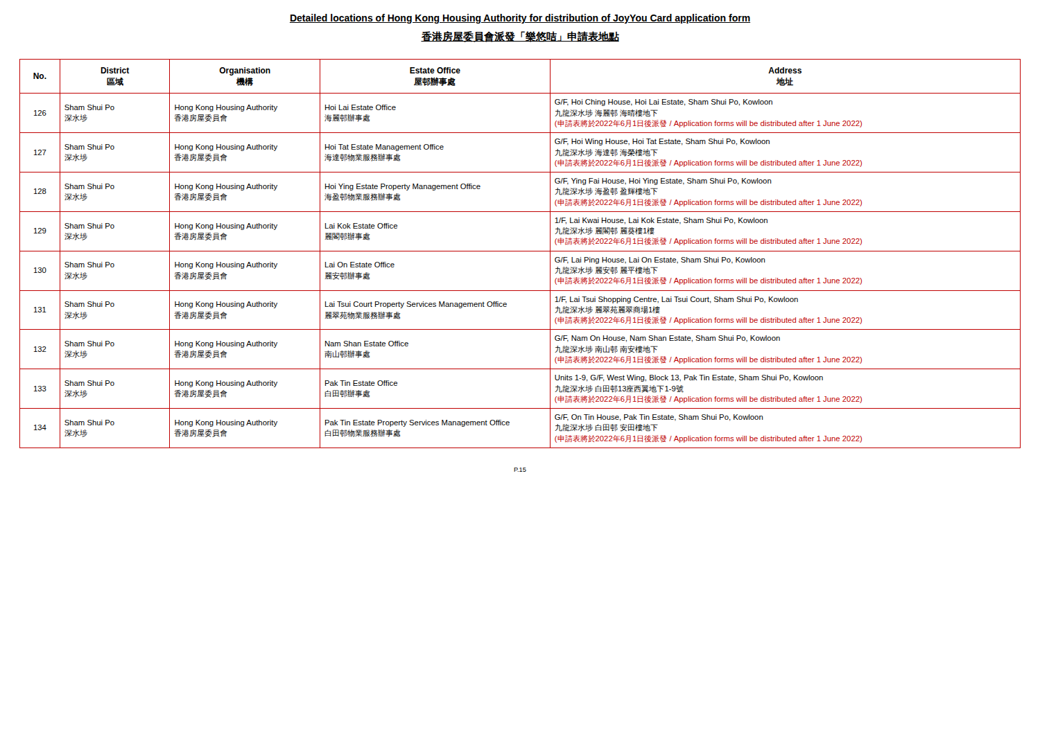Detailed locations of Hong Kong Housing Authority for distribution of JoyYou Card application form
香港房屋委員會派發「樂悠咭」申請表地點
| No. | District 區域 | Organisation 機構 | Estate Office 屋邨辦事處 | Address 地址 |
| --- | --- | --- | --- | --- |
| 126 | Sham Shui Po 深水埗 | Hong Kong Housing Authority 香港房屋委員會 | Hoi Lai Estate Office 海麗邨辦事處 | G/F, Hoi Ching House, Hoi Lai Estate, Sham Shui Po, Kowloon 九龍深水埗 海麗邨 海晴樓地下 (申請表將於2022年6月1日後派發 / Application forms will be distributed after 1 June 2022) |
| 127 | Sham Shui Po 深水埗 | Hong Kong Housing Authority 香港房屋委員會 | Hoi Tat Estate Management Office 海達邨物業服務辦事處 | G/F, Hoi Wing House, Hoi Tat Estate, Sham Shui Po, Kowloon 九龍深水埗 海達邨 海榮樓地下 (申請表將於2022年6月1日後派發 / Application forms will be distributed after 1 June 2022) |
| 128 | Sham Shui Po 深水埗 | Hong Kong Housing Authority 香港房屋委員會 | Hoi Ying Estate Property Management Office 海盈邨物業服務辦事處 | G/F, Ying Fai House, Hoi Ying Estate, Sham Shui Po, Kowloon 九龍深水埗 海盈邨 盈輝樓地下 (申請表將於2022年6月1日後派發 / Application forms will be distributed after 1 June 2022) |
| 129 | Sham Shui Po 深水埗 | Hong Kong Housing Authority 香港房屋委員會 | Lai Kok Estate Office 麗閣邨辦事處 | 1/F, Lai Kwai House, Lai Kok Estate, Sham Shui Po, Kowloon 九龍深水埗 麗閣邨 麗葵樓1樓 (申請表將於2022年6月1日後派發 / Application forms will be distributed after 1 June 2022) |
| 130 | Sham Shui Po 深水埗 | Hong Kong Housing Authority 香港房屋委員會 | Lai On Estate Office 麗安邨辦事處 | G/F, Lai Ping House, Lai On Estate, Sham Shui Po, Kowloon 九龍深水埗 麗安邨 麗平樓地下 (申請表將於2022年6月1日後派發 / Application forms will be distributed after 1 June 2022) |
| 131 | Sham Shui Po 深水埗 | Hong Kong Housing Authority 香港房屋委員會 | Lai Tsui Court Property Services Management Office 麗翠苑物業服務辦事處 | 1/F, Lai Tsui Shopping Centre, Lai Tsui Court, Sham Shui Po, Kowloon 九龍深水埗 麗翠苑麗翠商場1樓 (申請表將於2022年6月1日後派發 / Application forms will be distributed after 1 June 2022) |
| 132 | Sham Shui Po 深水埗 | Hong Kong Housing Authority 香港房屋委員會 | Nam Shan Estate Office 南山邨辦事處 | G/F, Nam On House, Nam Shan Estate, Sham Shui Po, Kowloon 九龍深水埗 南山邨 南安樓地下 (申請表將於2022年6月1日後派發 / Application forms will be distributed after 1 June 2022) |
| 133 | Sham Shui Po 深水埗 | Hong Kong Housing Authority 香港房屋委員會 | Pak Tin Estate Office 白田邨辦事處 | Units 1-9, G/F, West Wing, Block 13, Pak Tin Estate, Sham Shui Po, Kowloon 九龍深水埗 白田邨13座西翼地下1-9號 (申請表將於2022年6月1日後派發 / Application forms will be distributed after 1 June 2022) |
| 134 | Sham Shui Po 深水埗 | Hong Kong Housing Authority 香港房屋委員會 | Pak Tin Estate Property Services Management Office 白田邨物業服務辦事處 | G/F, On Tin House, Pak Tin Estate, Sham Shui Po, Kowloon 九龍深水埗 白田邨 安田樓地下 (申請表將於2022年6月1日後派發 / Application forms will be distributed after 1 June 2022) |
P.15